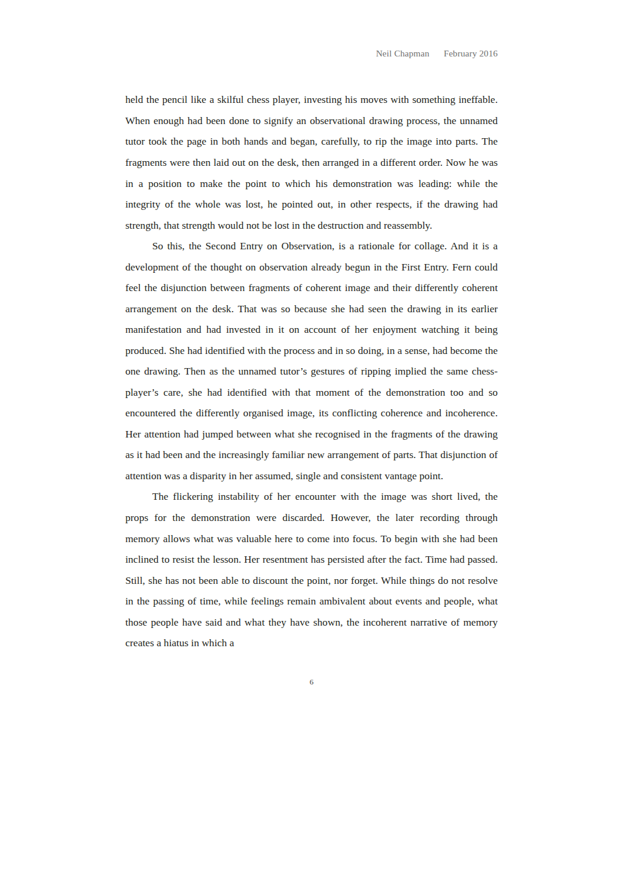Neil Chapman February 2016
held the pencil like a skilful chess player, investing his moves with something ineffable. When enough had been done to signify an observational drawing process, the unnamed tutor took the page in both hands and began, carefully, to rip the image into parts. The fragments were then laid out on the desk, then arranged in a different order. Now he was in a position to make the point to which his demonstration was leading: while the integrity of the whole was lost, he pointed out, in other respects, if the drawing had strength, that strength would not be lost in the destruction and reassembly.
So this, the Second Entry on Observation, is a rationale for collage. And it is a development of the thought on observation already begun in the First Entry. Fern could feel the disjunction between fragments of coherent image and their differently coherent arrangement on the desk. That was so because she had seen the drawing in its earlier manifestation and had invested in it on account of her enjoyment watching it being produced. She had identified with the process and in so doing, in a sense, had become the one drawing. Then as the unnamed tutor’s gestures of ripping implied the same chess-player’s care, she had identified with that moment of the demonstration too and so encountered the differently organised image, its conflicting coherence and incoherence. Her attention had jumped between what she recognised in the fragments of the drawing as it had been and the increasingly familiar new arrangement of parts. That disjunction of attention was a disparity in her assumed, single and consistent vantage point.
The flickering instability of her encounter with the image was short lived, the props for the demonstration were discarded. However, the later recording through memory allows what was valuable here to come into focus. To begin with she had been inclined to resist the lesson. Her resentment has persisted after the fact. Time had passed. Still, she has not been able to discount the point, nor forget. While things do not resolve in the passing of time, while feelings remain ambivalent about events and people, what those people have said and what they have shown, the incoherent narrative of memory creates a hiatus in which a
6